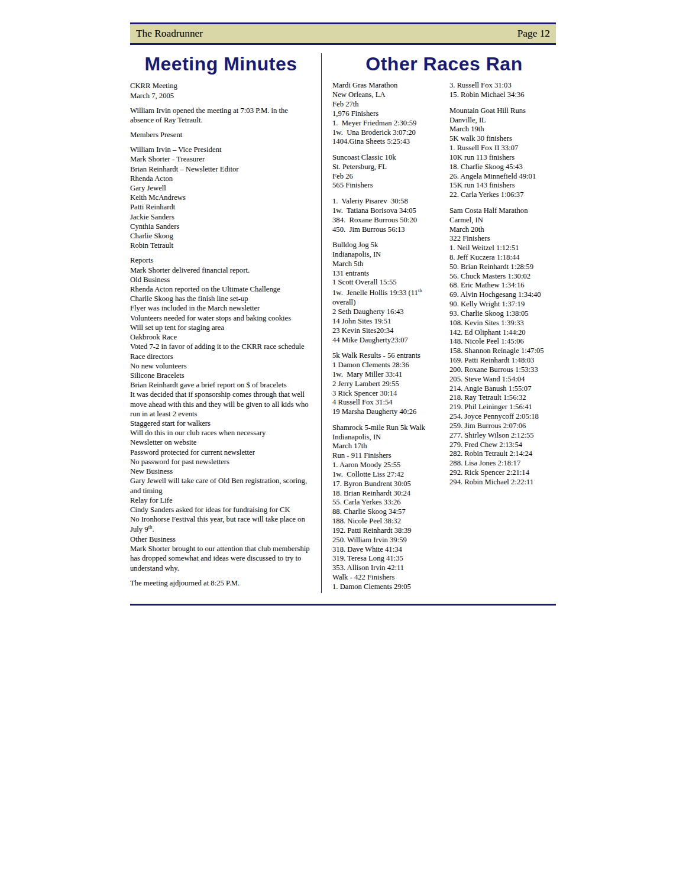The Roadrunner
Page 12
Meeting Minutes
CKRR Meeting
March 7, 2005
William Irvin opened the meeting at 7:03 P.M. in the absence of Ray Tetrault.
Members Present
William Irvin – Vice President
Mark Shorter - Treasurer
Brian Reinhardt – Newsletter Editor
Rhenda Acton
Gary Jewell
Keith McAndrews
Patti Reinhardt
Jackie Sanders
Cynthia Sanders
Charlie Skoog
Robin Tetrault
Reports
Mark Shorter delivered financial report.
Old Business
Rhenda Acton reported on the Ultimate Challenge
Charlie Skoog has the finish line set-up
Flyer was included in the March newsletter
Volunteers needed for water stops and baking cookies
Will set up tent for staging area
Oakbrook Race
Voted 7-2 in favor of adding it to the CKRR race schedule
Race directors
No new volunteers
Silicone Bracelets
Brian Reinhardt gave a brief report on $ of bracelets
It was decided that if sponsorship comes through that well move ahead with this and they will be given to all kids who run in at least 2 events
Staggered start for walkers
Will do this in our club races when necessary
Newsletter on website
Password protected for current newsletter
No password for past newsletters
New Business
Gary Jewell will take care of Old Ben registration, scoring, and timing
Relay for Life
Cindy Sanders asked for ideas for fundraising for CK
No Ironhorse Festival this year, but race will take place on July 9th.
Other Business
Mark Shorter brought to our attention that club membership has dropped somewhat and ideas were discussed to try to understand why.
The meeting ajdjourned at 8:25 P.M.
Other Races Ran
Mardi Gras Marathon
New Orleans, LA
Feb 27th
1,976 Finishers
1. Meyer Friedman 2:30:59
1w. Una Broderick 3:07:20
1404.Gina Sheets 5:25:43
Suncoast Classic 10k
St. Petersburg, FL
Feb 26
565 Finishers
1. Valeriy Pisarev 30:58
1w. Tatiana Borisova 34:05
384. Roxane Burrous 50:20
450. Jim Burrous 56:13
Bulldog Jog 5k
Indianapolis, IN
March 5th
131 entrants
1 Scott Overall 15:55
1w. Jenelle Hollis 19:33 (11th overall)
2 Seth Daugherty 16:43
14 John Sites 19:51
23 Kevin Sites20:34
44 Mike Daugherty23:07
5k Walk Results - 56 entrants
1 Damon Clements 28:36
1w. Mary Miller 33:41
2 Jerry Lambert 29:55
3 Rick Spencer 30:14
4 Russell Fox 31:54
19 Marsha Daugherty 40:26
Shamrock 5-mile Run 5k Walk
Indianapolis, IN
March 17th
Run - 911 Finishers
1. Aaron Moody 25:55
1w. Collotte Liss 27:42
17. Byron Bundrent 30:05
18. Brian Reinhardt 30:24
55. Carla Yerkes 33:26
88. Charlie Skoog 34:57
188. Nicole Peel 38:32
192. Patti Reinhardt 38:39
250. William Irvin 39:59
318. Dave White 41:34
319. Teresa Long 41:35
353. Allison Irvin 42:11
Walk - 422 Finishers
1. Damon Clements 29:05
3. Russell Fox 31:03
15. Robin Michael 34:36
Mountain Goat Hill Runs
Danville, IL
March 19th
5K walk 30 finishers
1. Russell Fox II 33:07
10K run 113 finishers
18. Charlie Skoog 45:43
26. Angela Minnefield 49:01
15K run 143 finishers
22. Carla Yerkes 1:06:37
Sam Costa Half Marathon
Carmel, IN
March 20th
322 Finishers
1. Neil Weitzel 1:12:51
8. Jeff Kuczera 1:18:44
50. Brian Reinhardt 1:28:59
56. Chuck Masters 1:30:02
68. Eric Mathew 1:34:16
69. Alvin Hochgesang 1:34:40
90. Kelly Wright 1:37:19
93. Charlie Skoog 1:38:05
108. Kevin Sites 1:39:33
142. Ed Oliphant 1:44:20
148. Nicole Peel 1:45:06
158. Shannon Reinagle 1:47:05
169. Patti Reinhardt 1:48:03
200. Roxane Burrous 1:53:33
205. Steve Wand 1:54:04
214. Angie Banush 1:55:07
218. Ray Tetrault 1:56:32
219. Phil Leininger 1:56:41
254. Joyce Pennycoff 2:05:18
259. Jim Burrous 2:07:06
277. Shirley Wilson 2:12:55
279. Fred Chew 2:13:54
282. Robin Tetrault 2:14:24
288. Lisa Jones 2:18:17
292. Rick Spencer 2:21:14
294. Robin Michael 2:22:11